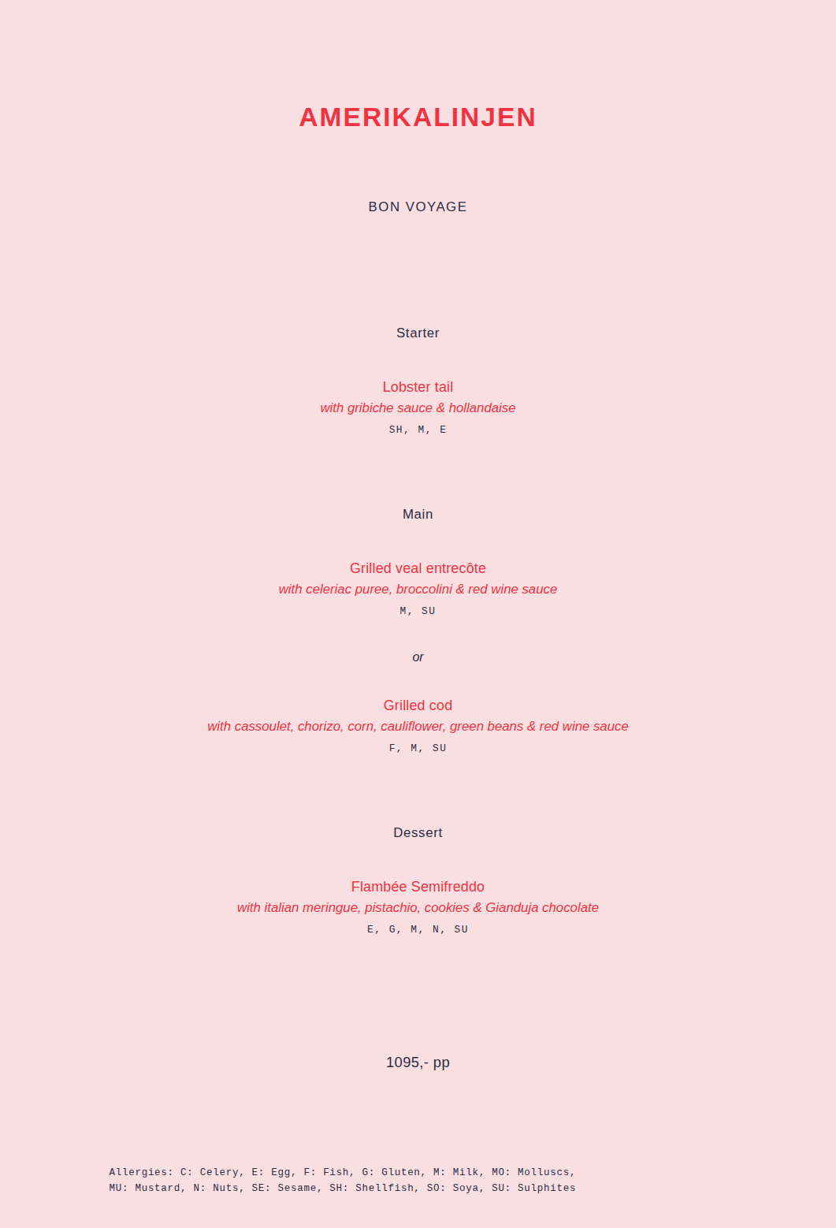Amerikalinjen
Bon Voyage
Starter
Lobster tail
with gribiche sauce & hollandaise
SH, M, E
Main
Grilled veal entrecôte
with celeriac puree, broccolini & red wine sauce
M, SU
or
Grilled cod
with cassoulet, chorizo, corn, cauliflower, green beans & red wine sauce
F, M, SU
Dessert
Flambée Semifreddo
with italian meringue, pistachio, cookies & Gianduja chocolate
E, G, M, N, SU
1095,- pp
Allergies: C: Celery, E: Egg, F: Fish, G: Gluten, M: Milk, MO: Molluscs,
MU: Mustard, N: Nuts, SE: Sesame, SH: Shellfish, SO: Soya, SU: Sulphites